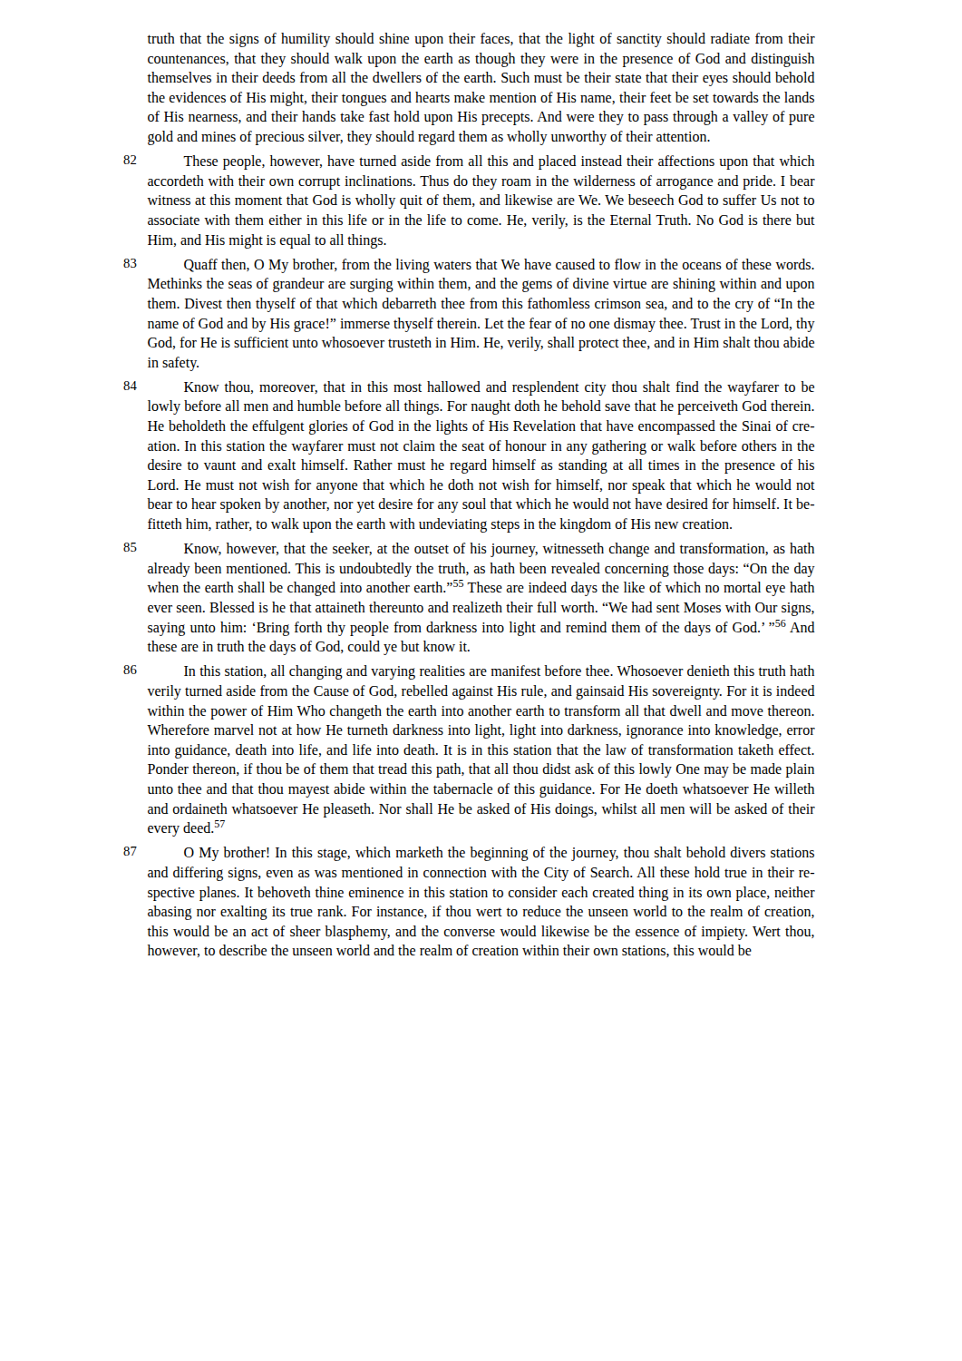truth that the signs of humility should shine upon their faces, that the light of sanctity should radiate from their countenances, that they should walk upon the earth as though they were in the presence of God and distinguish themselves in their deeds from all the dwellers of the earth. Such must be their state that their eyes should behold the evidences of His might, their tongues and hearts make mention of His name, their feet be set towards the lands of His nearness, and their hands take fast hold upon His precepts. And were they to pass through a valley of pure gold and mines of precious silver, they should regard them as wholly unworthy of their attention.
82 These people, however, have turned aside from all this and placed instead their affections upon that which accordeth with their own corrupt inclinations. Thus do they roam in the wilderness of arrogance and pride. I bear witness at this moment that God is wholly quit of them, and likewise are We. We beseech God to suffer Us not to associate with them either in this life or in the life to come. He, verily, is the Eternal Truth. No God is there but Him, and His might is equal to all things.
83 Quaff then, O My brother, from the living waters that We have caused to flow in the oceans of these words. Methinks the seas of grandeur are surging within them, and the gems of divine virtue are shining within and upon them. Divest then thyself of that which debarreth thee from this fathomless crimson sea, and to the cry of “In the name of God and by His grace!” immerse thyself therein. Let the fear of no one dismay thee. Trust in the Lord, thy God, for He is sufficient unto whosoever trusteth in Him. He, verily, shall protect thee, and in Him shalt thou abide in safety.
84 Know thou, moreover, that in this most hallowed and resplendent city thou shalt find the wayfarer to be lowly before all men and humble before all things. For naught doth he behold save that he perceiveth God therein. He beholdeth the effulgent glories of God in the lights of His Revelation that have encompassed the Sinai of creation. In this station the wayfarer must not claim the seat of honour in any gathering or walk before others in the desire to vaunt and exalt himself. Rather must he regard himself as standing at all times in the presence of his Lord. He must not wish for anyone that which he doth not wish for himself, nor speak that which he would not bear to hear spoken by another, nor yet desire for any soul that which he would not have desired for himself. It befitteth him, rather, to walk upon the earth with undeviating steps in the kingdom of His new creation.
85 Know, however, that the seeker, at the outset of his journey, witnesseth change and transformation, as hath already been mentioned. This is undoubtedly the truth, as hath been revealed concerning those days: “On the day when the earth shall be changed into another earth.”55 These are indeed days the like of which no mortal eye hath ever seen. Blessed is he that attaineth thereunto and realizeth their full worth. “We had sent Moses with Our signs, saying unto him: ‘Bring forth thy people from darkness into light and remind them of the days of God.’ ”56 And these are in truth the days of God, could ye but know it.
86 In this station, all changing and varying realities are manifest before thee. Whosoever denieth this truth hath verily turned aside from the Cause of God, rebelled against His rule, and gainsaid His sovereignty. For it is indeed within the power of Him Who changeth the earth into another earth to transform all that dwell and move thereon. Wherefore marvel not at how He turneth darkness into light, light into darkness, ignorance into knowledge, error into guidance, death into life, and life into death. It is in this station that the law of transformation taketh effect. Ponder thereon, if thou be of them that tread this path, that all thou didst ask of this lowly One may be made plain unto thee and that thou mayest abide within the tabernacle of this guidance. For He doeth whatsoever He willeth and ordaineth whatsoever He pleaseth. Nor shall He be asked of His doings, whilst all men will be asked of their every deed.57
87 O My brother! In this stage, which marketh the beginning of the journey, thou shalt behold divers stations and differing signs, even as was mentioned in connection with the City of Search. All these hold true in their respective planes. It behoveth thine eminence in this station to consider each created thing in its own place, neither abasing nor exalting its true rank. For instance, if thou wert to reduce the unseen world to the realm of creation, this would be an act of sheer blasphemy, and the converse would likewise be the essence of impiety. Wert thou, however, to describe the unseen world and the realm of creation within their own stations, this would be